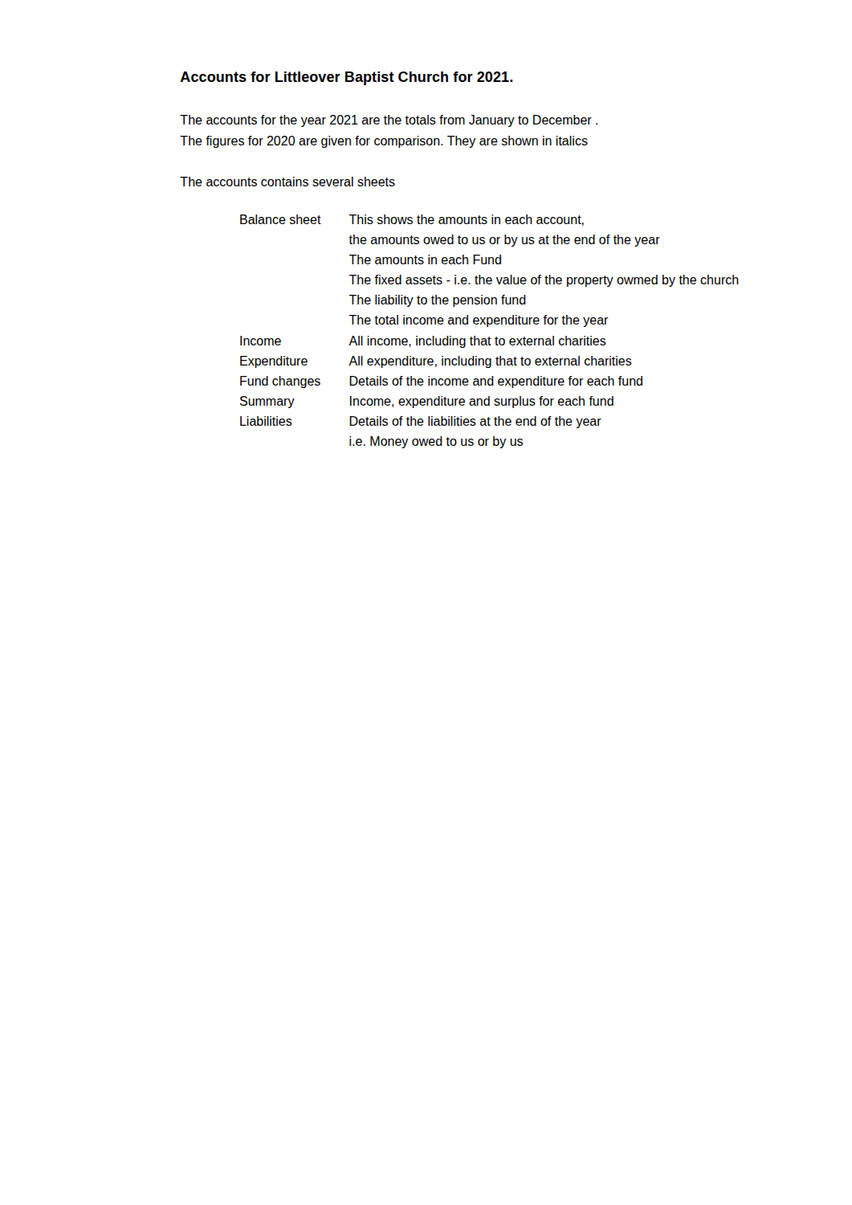Accounts for Littleover Baptist Church for 2021.
The accounts for the year 2021 are the totals from January to December .
The figures for 2020 are given for comparison. They are shown in italics
The accounts contains several sheets
| Balance sheet | This shows the amounts in each account, |
| | the amounts owed to us or by us at the end of the year |
| | The amounts in each Fund |
| | The fixed assets - i.e. the value of the property owmed by the church |
| | The liability to the pension fund |
| | The total income and expenditure for the year |
| Income | All income, including that to external charities |
| Expenditure | All expenditure, including that to external charities |
| Fund changes | Details of the income and expenditure for each fund |
| Summary | Income, expenditure and surplus for each fund |
| Liabilities | Details of the liabilities at the end of the year |
| | i.e. Money owed to us or by us |